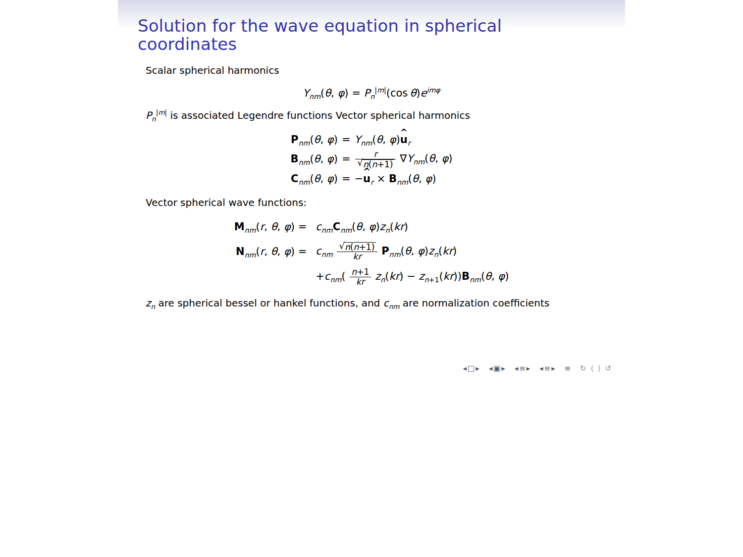Solution for the wave equation in spherical coordinates
Scalar spherical harmonics
Ynm(θ, φ) = Pn|m|(cos θ)eimφ
Pn|m| is associated Legendre functions Vector spherical harmonics
| P nm ( θ , φ ) | = | Y nm ( θ , φ ) u r |
| B nm ( θ , φ ) | = | r n ( n +1) ∇ Y nm ( θ , φ ) |
| C nm ( θ , φ ) | = | − u r × B nm ( θ , φ ) |
Vector spherical wave functions:
| M nm ( r , θ , φ ) = | c nm C nm ( θ , φ ) z n ( kr ) |
| N nm ( r , θ , φ ) = | c nm n ( n +1) kr P nm ( θ , φ ) z n ( kr ) |
| | + c nm ( n +1 kr z n ( kr ) − z n +1 ( kr )) B nm ( θ , φ ) |
zn are spherical bessel or hankel functions, and cnm are normalization coefficients
◂□▸ ◂▣▸ ◂≡▸ ◂≡▸ ≡ ↻ ⟨ ⟩ ↺